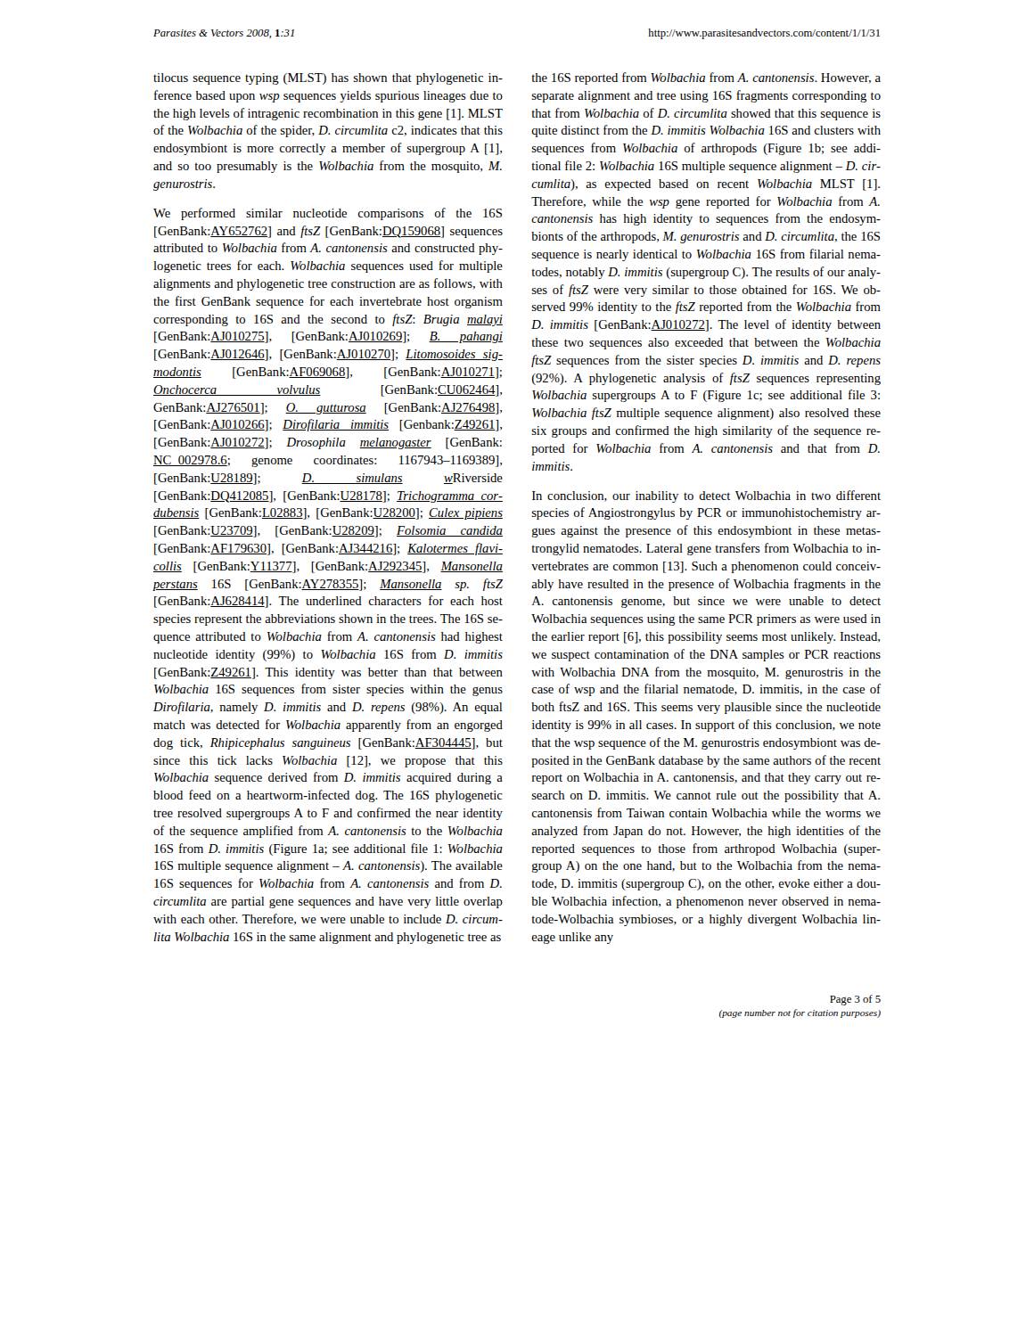Parasites & Vectors 2008, 1:31
http://www.parasitesandvectors.com/content/1/1/31
tilocus sequence typing (MLST) has shown that phylogenetic inference based upon wsp sequences yields spurious lineages due to the high levels of intragenic recombination in this gene [1]. MLST of the Wolbachia of the spider, D. circumlita c2, indicates that this endosymbiont is more correctly a member of supergroup A [1], and so too presumably is the Wolbachia from the mosquito, M. genurostris.
We performed similar nucleotide comparisons of the 16S [GenBank:AY652762] and ftsZ [GenBank:DQ159068] sequences attributed to Wolbachia from A. cantonensis and constructed phylogenetic trees for each. Wolbachia sequences used for multiple alignments and phylogenetic tree construction are as follows, with the first GenBank sequence for each invertebrate host organism corresponding to 16S and the second to ftsZ: Brugia malayi [GenBank:AJ010275], [GenBank:AJ010269]; B. pahangi [GenBank:AJ012646], [GenBank:AJ010270]; Litomosoides sigmodontis [GenBank:AF069068], [GenBank:AJ010271]; Onchocerca volvulus [GenBank:CU062464], GenBank:AJ276501]; O. gutturosa [GenBank:AJ276498], [GenBank:AJ010266]; Dirofilaria immitis [Genbank:Z49261], [GenBank:AJ010272]; Drosophila melanogaster [GenBank: NC_002978.6; genome coordinates: 1167943–1169389], [GenBank:U28189]; D. simulans w Riverside [GenBank:DQ412085], [GenBank:U28178]; Trichogramma cordubensis [GenBank:L02883], [GenBank:U28200]; Culex pipiens [GenBank:U23709], [GenBank:U28209]; Folsomia candida [GenBank:AF179630], [GenBank:AJ344216]; Kalotermes flavicollis [GenBank:Y11377], [GenBank:AJ292345], Mansonella perstans 16S [GenBank:AY278355]; Mansonella sp. ftsZ [GenBank:AJ628414]. The underlined characters for each host species represent the abbreviations shown in the trees. The 16S sequence attributed to Wolbachia from A. cantonensis had highest nucleotide identity (99%) to Wolbachia 16S from D. immitis [GenBank:Z49261]. This identity was better than that between Wolbachia 16S sequences from sister species within the genus Dirofilaria, namely D. immitis and D. repens (98%). An equal match was detected for Wolbachia apparently from an engorged dog tick, Rhipicephalus sanguineus [GenBank:AF304445], but since this tick lacks Wolbachia [12], we propose that this Wolbachia sequence derived from D. immitis acquired during a blood feed on a heartworm-infected dog. The 16S phylogenetic tree resolved supergroups A to F and confirmed the near identity of the sequence amplified from A. cantonensis to the Wolbachia 16S from D. immitis (Figure 1a; see additional file 1: Wolbachia 16S multiple sequence alignment – A. cantonensis). The available 16S sequences for Wolbachia from A. cantonensis and from D. circumlita are partial gene sequences and have very little overlap with each other. Therefore, we were unable to include D. circumlita Wolbachia 16S in the same alignment and phylogenetic tree as
the 16S reported from Wolbachia from A. cantonensis. However, a separate alignment and tree using 16S fragments corresponding to that from Wolbachia of D. circumlita showed that this sequence is quite distinct from the D. immitis Wolbachia 16S and clusters with sequences from Wolbachia of arthropods (Figure 1b; see additional file 2: Wolbachia 16S multiple sequence alignment – D. circumlita), as expected based on recent Wolbachia MLST [1]. Therefore, while the wsp gene reported for Wolbachia from A. cantonensis has high identity to sequences from the endosymbionts of the arthropods, M. genurostris and D. circumlita, the 16S sequence is nearly identical to Wolbachia 16S from filarial nematodes, notably D. immitis (supergroup C). The results of our analyses of ftsZ were very similar to those obtained for 16S. We observed 99% identity to the ftsZ reported from the Wolbachia from D. immitis [GenBank:AJ010272]. The level of identity between these two sequences also exceeded that between the Wolbachia ftsZ sequences from the sister species D. immitis and D. repens (92%). A phylogenetic analysis of ftsZ sequences representing Wolbachia supergroups A to F (Figure 1c; see additional file 3: Wolbachia ftsZ multiple sequence alignment) also resolved these six groups and confirmed the high similarity of the sequence reported for Wolbachia from A. cantonensis and that from D. immitis.
In conclusion, our inability to detect Wolbachia in two different species of Angiostrongylus by PCR or immunohistochemistry argues against the presence of this endosymbiont in these metastrongylid nematodes. Lateral gene transfers from Wolbachia to invertebrates are common [13]. Such a phenomenon could conceivably have resulted in the presence of Wolbachia fragments in the A. cantonensis genome, but since we were unable to detect Wolbachia sequences using the same PCR primers as were used in the earlier report [6], this possibility seems most unlikely. Instead, we suspect contamination of the DNA samples or PCR reactions with Wolbachia DNA from the mosquito, M. genurostris in the case of wsp and the filarial nematode, D. immitis, in the case of both ftsZ and 16S. This seems very plausible since the nucleotide identity is 99% in all cases. In support of this conclusion, we note that the wsp sequence of the M. genurostris endosymbiont was deposited in the GenBank database by the same authors of the recent report on Wolbachia in A. cantonensis, and that they carry out research on D. immitis. We cannot rule out the possibility that A. cantonensis from Taiwan contain Wolbachia while the worms we analyzed from Japan do not. However, the high identities of the reported sequences to those from arthropod Wolbachia (supergroup A) on the one hand, but to the Wolbachia from the nematode, D. immitis (supergroup C), on the other, evoke either a double Wolbachia infection, a phenomenon never observed in nematode-Wolbachia symbioses, or a highly divergent Wolbachia lineage unlike any
Page 3 of 5
(page number not for citation purposes)